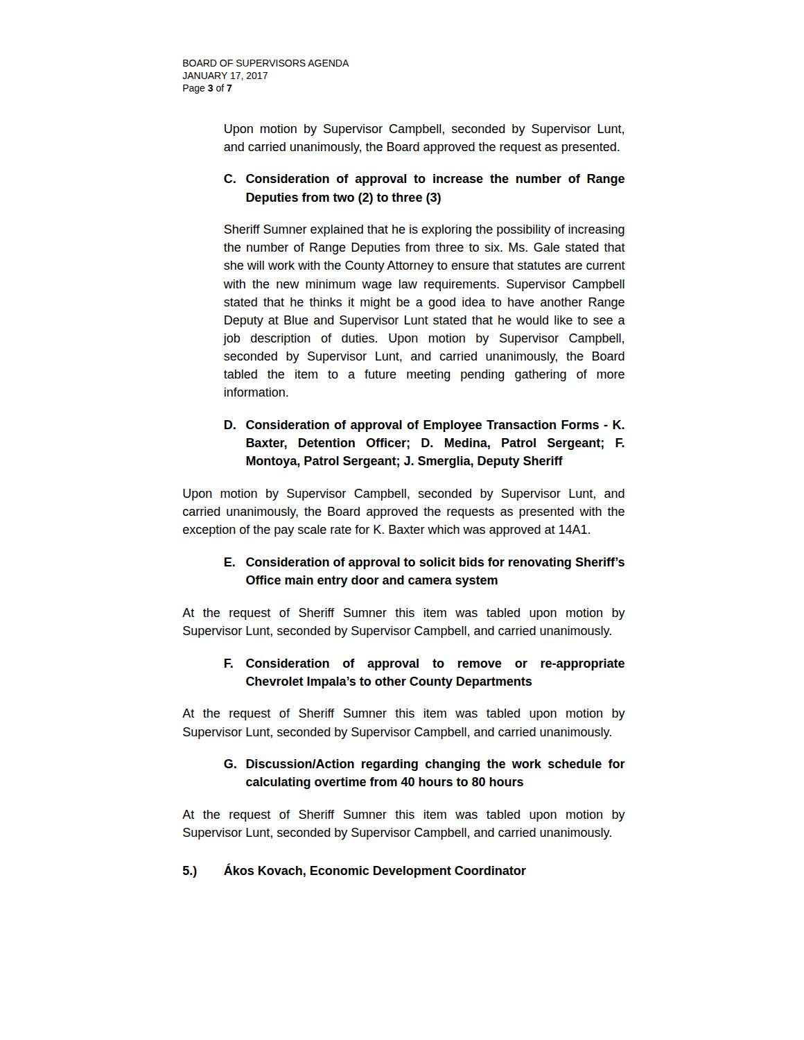BOARD OF SUPERVISORS AGENDA
JANUARY 17, 2017
Page 3 of 7
Upon motion by Supervisor Campbell, seconded by Supervisor Lunt, and carried unanimously, the Board approved the request as presented.
C.
Consideration of approval to increase the number of Range Deputies from two (2) to three (3)
Sheriff Sumner explained that he is exploring the possibility of increasing the number of Range Deputies from three to six. Ms. Gale stated that she will work with the County Attorney to ensure that statutes are current with the new minimum wage law requirements. Supervisor Campbell stated that he thinks it might be a good idea to have another Range Deputy at Blue and Supervisor Lunt stated that he would like to see a job description of duties. Upon motion by Supervisor Campbell, seconded by Supervisor Lunt, and carried unanimously, the Board tabled the item to a future meeting pending gathering of more information.
D.
Consideration of approval of Employee Transaction Forms - K. Baxter, Detention Officer; D. Medina, Patrol Sergeant; F. Montoya, Patrol Sergeant; J. Smerglia, Deputy Sheriff
Upon motion by Supervisor Campbell, seconded by Supervisor Lunt, and carried unanimously, the Board approved the requests as presented with the exception of the pay scale rate for K. Baxter which was approved at 14A1.
E.
Consideration of approval to solicit bids for renovating Sheriff’s Office main entry door and camera system
At the request of Sheriff Sumner this item was tabled upon motion by Supervisor Lunt, seconded by Supervisor Campbell, and carried unanimously.
F.
Consideration of approval to remove or re-appropriate Chevrolet Impala’s to other County Departments
At the request of Sheriff Sumner this item was tabled upon motion by Supervisor Lunt, seconded by Supervisor Campbell, and carried unanimously.
G.
Discussion/Action regarding changing the work schedule for calculating overtime from 40 hours to 80 hours
At the request of Sheriff Sumner this item was tabled upon motion by Supervisor Lunt, seconded by Supervisor Campbell, and carried unanimously.
5.)
Ákos Kovach, Economic Development Coordinator